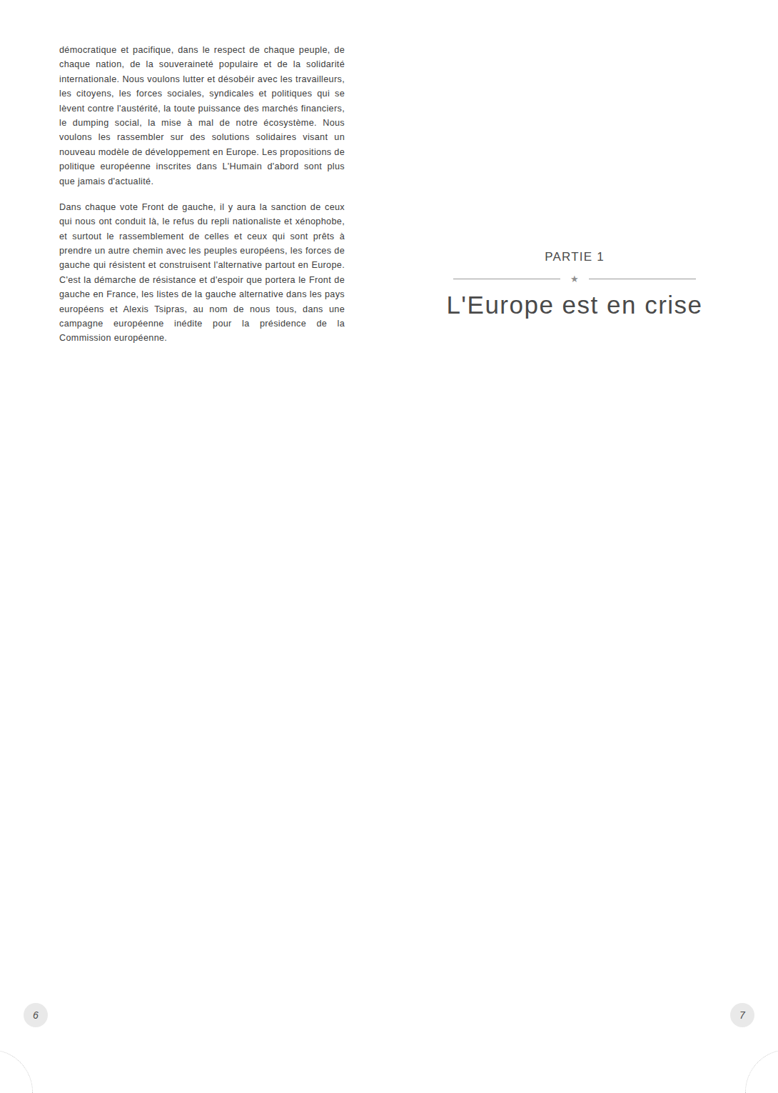démocratique et pacifique, dans le respect de chaque peuple, de chaque nation, de la souveraineté populaire et de la solidarité internationale. Nous voulons lutter et désobéir avec les travailleurs, les citoyens, les forces sociales, syndicales et politiques qui se lèvent contre l'austérité, la toute puissance des marchés financiers, le dumping social, la mise à mal de notre écosystème. Nous voulons les rassembler sur des solutions solidaires visant un nouveau modèle de développement en Europe. Les propositions de politique européenne inscrites dans L'Humain d'abord sont plus que jamais d'actualité.
Dans chaque vote Front de gauche, il y aura la sanction de ceux qui nous ont conduit là, le refus du repli nationaliste et xénophobe, et surtout le rassemblement de celles et ceux qui sont prêts à prendre un autre chemin avec les peuples européens, les forces de gauche qui résistent et construisent l'alternative partout en Europe. C'est la démarche de résistance et d'espoir que portera le Front de gauche en France, les listes de la gauche alternative dans les pays européens et Alexis Tsipras, au nom de nous tous, dans une campagne européenne inédite pour la présidence de la Commission européenne.
PARTIE 1
★
L'Europe est en crise
6
7